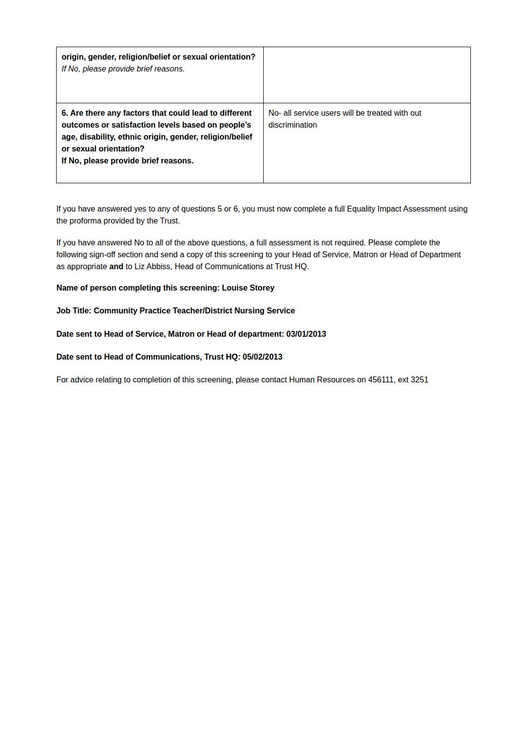| origin, gender, religion/belief or sexual orientation? If No, please provide brief reasons. | |
| 6. Are there any factors that could lead to different outcomes or satisfaction levels based on people’s age, disability, ethnic origin, gender, religion/belief or sexual orientation? If No, please provide brief reasons. | No- all service users will be treated with out discrimination |
If you have answered yes to any of questions 5 or 6, you must now complete a full Equality Impact Assessment using the proforma provided by the Trust.
If you have answered No to all of the above questions, a full assessment is not required. Please complete the following sign-off section and send a copy of this screening to your Head of Service, Matron or Head of Department as appropriate and to Liz Abbiss, Head of Communications at Trust HQ.
Name of person completing this screening: Louise Storey
Job Title: Community Practice Teacher/District Nursing Service
Date sent to Head of Service, Matron or Head of department: 03/01/2013
Date sent to Head of Communications, Trust HQ: 05/02/2013
For advice relating to completion of this screening, please contact Human Resources on 456111, ext 3251